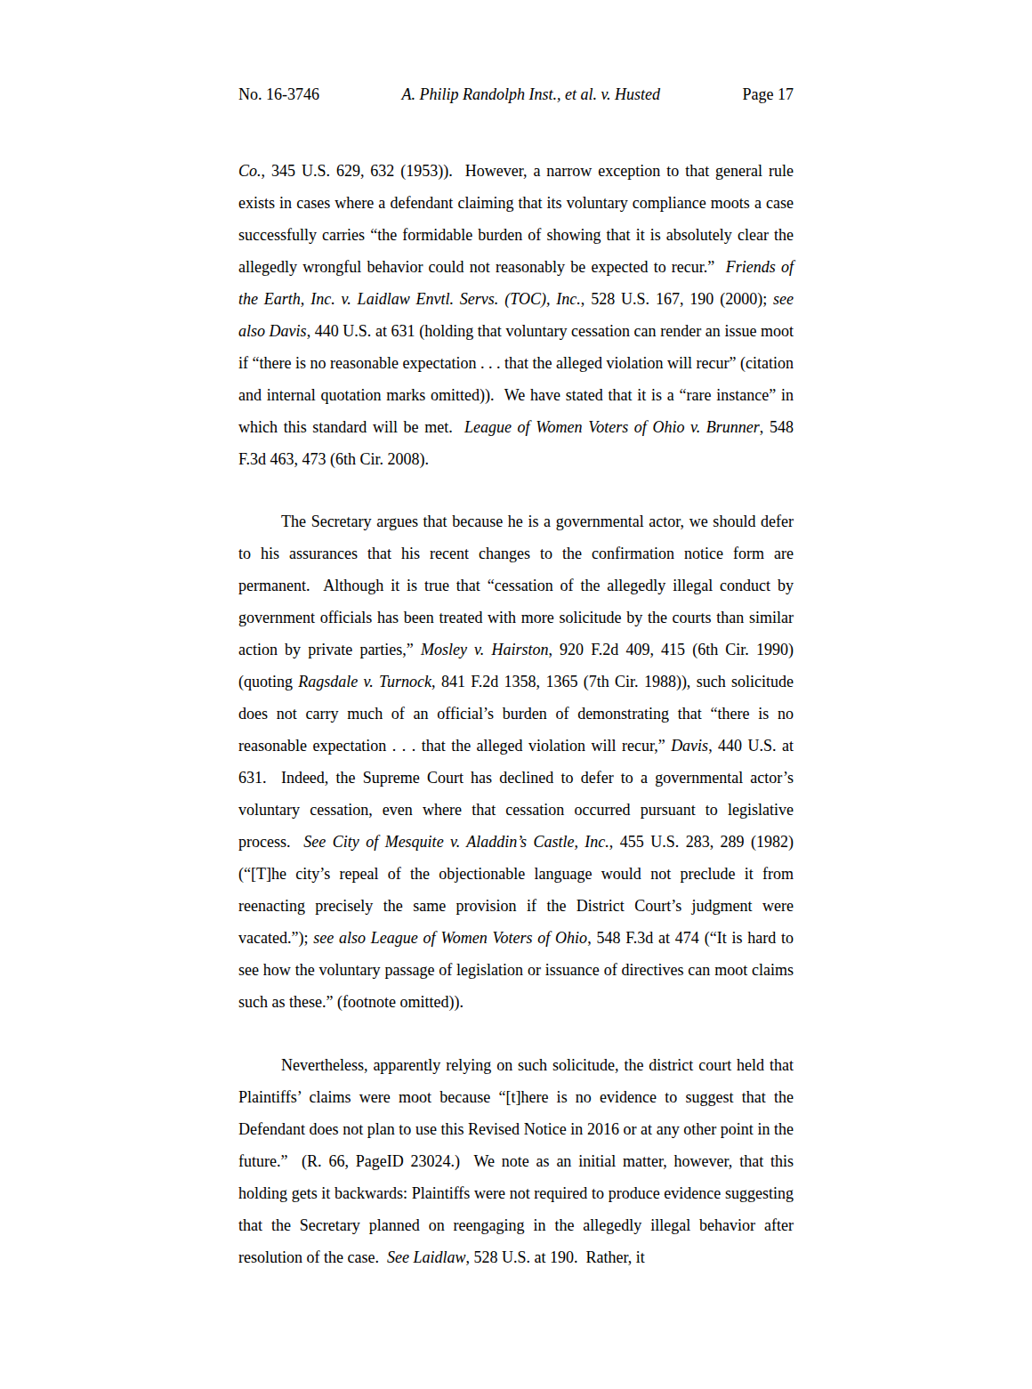No. 16-3746 A. Philip Randolph Inst., et al. v. Husted Page 17
Co., 345 U.S. 629, 632 (1953)). However, a narrow exception to that general rule exists in cases where a defendant claiming that its voluntary compliance moots a case successfully carries “the formidable burden of showing that it is absolutely clear the allegedly wrongful behavior could not reasonably be expected to recur.” Friends of the Earth, Inc. v. Laidlaw Envtl. Servs. (TOC), Inc., 528 U.S. 167, 190 (2000); see also Davis, 440 U.S. at 631 (holding that voluntary cessation can render an issue moot if “there is no reasonable expectation . . . that the alleged violation will recur” (citation and internal quotation marks omitted)). We have stated that it is a “rare instance” in which this standard will be met. League of Women Voters of Ohio v. Brunner, 548 F.3d 463, 473 (6th Cir. 2008).
The Secretary argues that because he is a governmental actor, we should defer to his assurances that his recent changes to the confirmation notice form are permanent. Although it is true that “cessation of the allegedly illegal conduct by government officials has been treated with more solicitude by the courts than similar action by private parties,” Mosley v. Hairston, 920 F.2d 409, 415 (6th Cir. 1990) (quoting Ragsdale v. Turnock, 841 F.2d 1358, 1365 (7th Cir. 1988)), such solicitude does not carry much of an official’s burden of demonstrating that “there is no reasonable expectation . . . that the alleged violation will recur,” Davis, 440 U.S. at 631. Indeed, the Supreme Court has declined to defer to a governmental actor’s voluntary cessation, even where that cessation occurred pursuant to legislative process. See City of Mesquite v. Aladdin’s Castle, Inc., 455 U.S. 283, 289 (1982) (“[T]he city’s repeal of the objectionable language would not preclude it from reenacting precisely the same provision if the District Court’s judgment were vacated.”); see also League of Women Voters of Ohio, 548 F.3d at 474 (“It is hard to see how the voluntary passage of legislation or issuance of directives can moot claims such as these.” (footnote omitted)).
Nevertheless, apparently relying on such solicitude, the district court held that Plaintiffs’ claims were moot because “[t]here is no evidence to suggest that the Defendant does not plan to use this Revised Notice in 2016 or at any other point in the future.” (R. 66, PageID 23024.) We note as an initial matter, however, that this holding gets it backwards: Plaintiffs were not required to produce evidence suggesting that the Secretary planned on reengaging in the allegedly illegal behavior after resolution of the case. See Laidlaw, 528 U.S. at 190. Rather, it